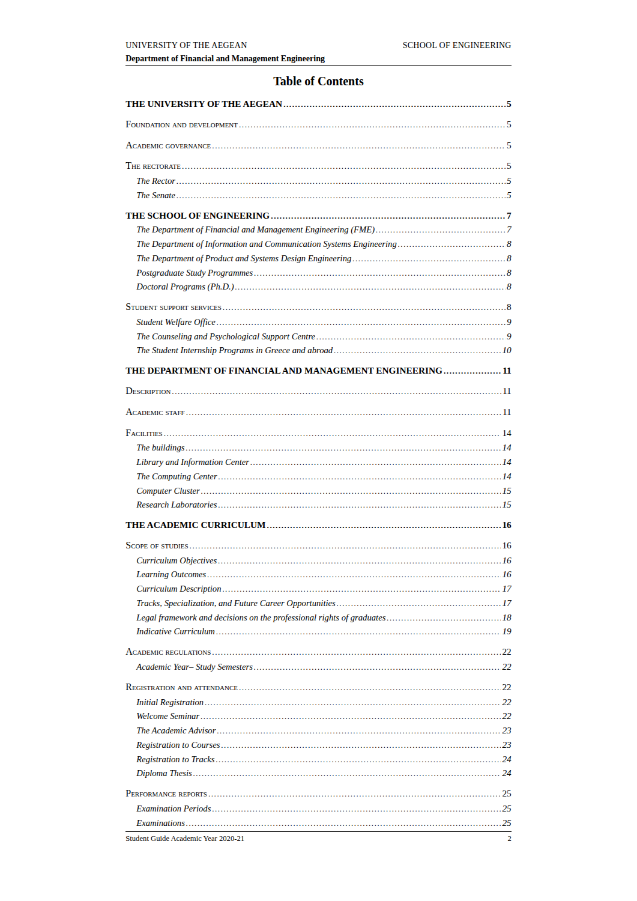University of the Aegean School of Engineering
Department of Financial and Management Engineering
Table of Contents
The University of the Aegean.................................................................................................. 5
Foundation and Development................................................................................................. 5
Academic Governance............................................................................................................. 5
The Rectorate......................................................................................................................... 5
The Rector............................................................................................................................. 5
The Senate............................................................................................................................. 5
The School of Engineering..................................................................................................... 7
The Department of Financial and Management Engineering (FME)................................................. 7
The Department of Information and Communication Systems Engineering....................................... 8
The Department of Product and Systems Design Engineering........................................................... 8
Postgraduate Study Programmes................................................................................................. 8
Doctoral Programs (Ph.D.)............................................................................................................. 8
Student Support Services......................................................................................................... 8
Student Welfare Office......................................................................................................... 9
The Counseling and Psychological Support Centre......................................................................... 9
The Student Internship Programs in Greece and abroad................................................................. 10
The Department of Financial and Management Engineering......................... 11
Description............................................................................................................................. 11
Academic Staff..................................................................................................................... 11
Facilities............................................................................................................................. 14
The buildings......................................................................................................................... 14
Library and Information Center................................................................................................. 14
The Computing Center......................................................................................................... 14
Computer Cluster............................................................................................................. 15
Research Laboratories......................................................................................................... 15
The Academic Curriculum..................................................................................................... 16
Scope of Studies..................................................................................................................... 16
Curriculum Objectives......................................................................................................... 16
Learning Outcomes............................................................................................................. 16
Curriculum Description......................................................................................................... 17
Tracks, Specialization, and Future Career Opportunities................................................................. 17
Legal framework and decisions on the professional rights of graduates......................................... 18
Indicative Curriculum......................................................................................................... 19
Academic Regulations............................................................................................................. 22
Academic Year– Study Semesters................................................................................................. 22
Registration and Attendance................................................................................................. 22
Initial Registration............................................................................................................. 22
Welcome Seminar............................................................................................................. 22
The Academic Advisor......................................................................................................... 23
Registration to Courses......................................................................................................... 23
Registration to Tracks......................................................................................................... 24
Diploma Thesis............................................................................................................. 24
Performance Reports............................................................................................................. 25
Examination Periods............................................................................................................. 25
Examinations............................................................................................................. 25
Student Guide Academic Year 2020-21 2